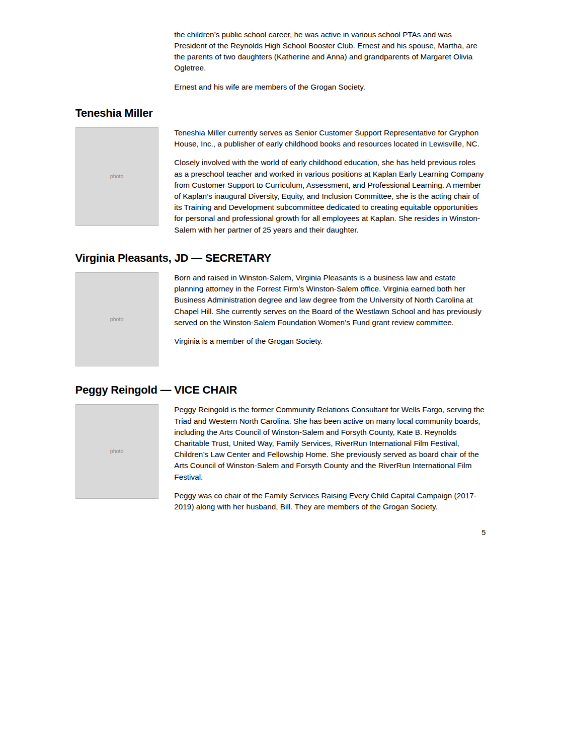the children’s public school career, he was active in various school PTAs and was President of the Reynolds High School Booster Club. Ernest and his spouse, Martha, are the parents of two daughters (Katherine and Anna) and grandparents of Margaret Olivia Ogletree.
Ernest and his wife are members of the Grogan Society.
Teneshia Miller
photo
Teneshia Miller currently serves as Senior Customer Support Representative for Gryphon House, Inc., a publisher of early childhood books and resources located in Lewisville, NC.
Closely involved with the world of early childhood education, she has held previous roles as a preschool teacher and worked in various positions at Kaplan Early Learning Company from Customer Support to Curriculum, Assessment, and Professional Learning. A member of Kaplan’s inaugural Diversity, Equity, and Inclusion Committee, she is the acting chair of its Training and Development subcommittee dedicated to creating equitable opportunities for personal and professional growth for all employees at Kaplan. She resides in Winston-Salem with her partner of 25 years and their daughter.
Virginia Pleasants, JD — SECRETARY
photo
Born and raised in Winston-Salem, Virginia Pleasants is a business law and estate planning attorney in the Forrest Firm’s Winston-Salem office. Virginia earned both her Business Administration degree and law degree from the University of North Carolina at Chapel Hill. She currently serves on the Board of the Westlawn School and has previously served on the Winston-Salem Foundation Women’s Fund grant review committee.
Virginia is a member of the Grogan Society.
Peggy Reingold — VICE CHAIR
photo
Peggy Reingold is the former Community Relations Consultant for Wells Fargo, serving the Triad and Western North Carolina. She has been active on many local community boards, including the Arts Council of Winston-Salem and Forsyth County, Kate B. Reynolds Charitable Trust, United Way, Family Services, RiverRun International Film Festival, Children’s Law Center and Fellowship Home. She previously served as board chair of the Arts Council of Winston-Salem and Forsyth County and the RiverRun International Film Festival.
Peggy was co chair of the Family Services Raising Every Child Capital Campaign (2017-2019) along with her husband, Bill. They are members of the Grogan Society.
5